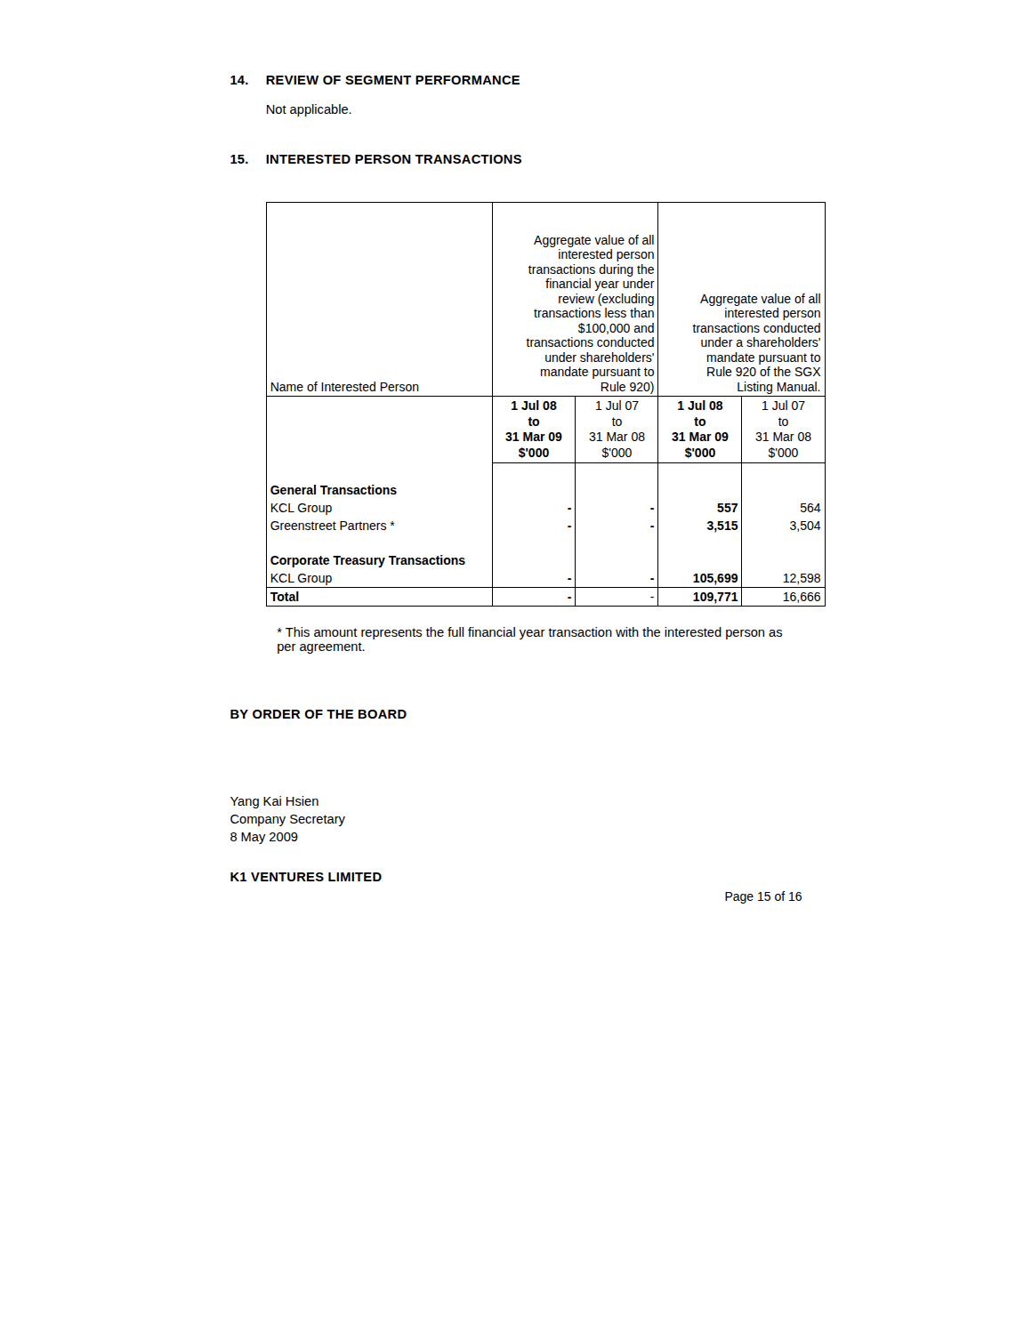14.
REVIEW OF SEGMENT PERFORMANCE
Not applicable.
15.
INTERESTED PERSON TRANSACTIONS
| Name of Interested Person | Aggregate value of all interested person transactions during the financial year under review (excluding transactions less than $100,000 and transactions conducted under shareholders' mandate pursuant to Rule 920) | Aggregate value of all interested person transactions conducted under a shareholders' mandate pursuant to Rule 920 of the SGX Listing Manual. |
| | 1 Jul 08 to 31 Mar 09 $'000 | 1 Jul 07 to 31 Mar 08 $'000 | 1 Jul 08 to 31 Mar 09 $'000 | 1 Jul 07 to 31 Mar 08 $'000 |
| General Transactions | | | | |
| KCL Group | - | - | 557 | 564 |
| Greenstreet Partners * | - | - | 3,515 | 3,504 |
| Corporate Treasury Transactions | | | | |
| KCL Group | - | - | 105,699 | 12,598 |
| Total | - | - | 109,771 | 16,666 |
* This amount represents the full financial year transaction with the interested person as per agreement.
BY ORDER OF THE BOARD
Yang Kai Hsien
Company Secretary
8 May 2009
K1 VENTURES LIMITED
Page 15 of 16